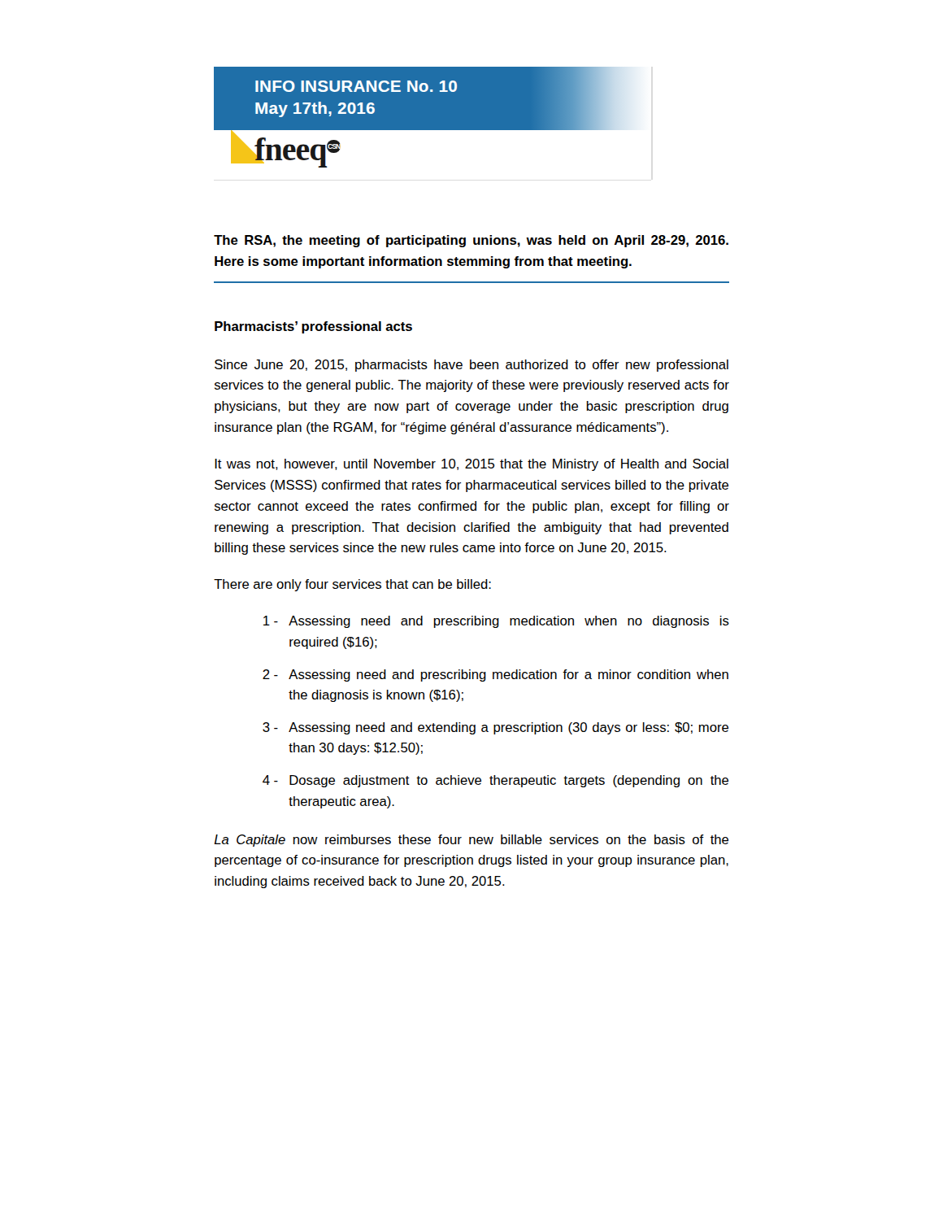INFO INSURANCE No. 10
May 17th, 2016
fneeqCSN
The RSA, the meeting of participating unions, was held on April 28-29, 2016. Here is some important information stemming from that meeting.
Pharmacists’ professional acts
Since June 20, 2015, pharmacists have been authorized to offer new professional services to the general public. The majority of these were previously reserved acts for physicians, but they are now part of coverage under the basic prescription drug insurance plan (the RGAM, for “régime général d’assurance médicaments”).
It was not, however, until November 10, 2015 that the Ministry of Health and Social Services (MSSS) confirmed that rates for pharmaceutical services billed to the private sector cannot exceed the rates confirmed for the public plan, except for filling or renewing a prescription. That decision clarified the ambiguity that had prevented billing these services since the new rules came into force on June 20, 2015.
There are only four services that can be billed:
Assessing need and prescribing medication when no diagnosis is required ($16);
Assessing need and prescribing medication for a minor condition when the diagnosis is known ($16);
Assessing need and extending a prescription (30 days or less: $0; more than 30 days: $12.50);
Dosage adjustment to achieve therapeutic targets (depending on the therapeutic area).
La Capitale now reimburses these four new billable services on the basis of the percentage of co-insurance for prescription drugs listed in your group insurance plan, including claims received back to June 20, 2015.